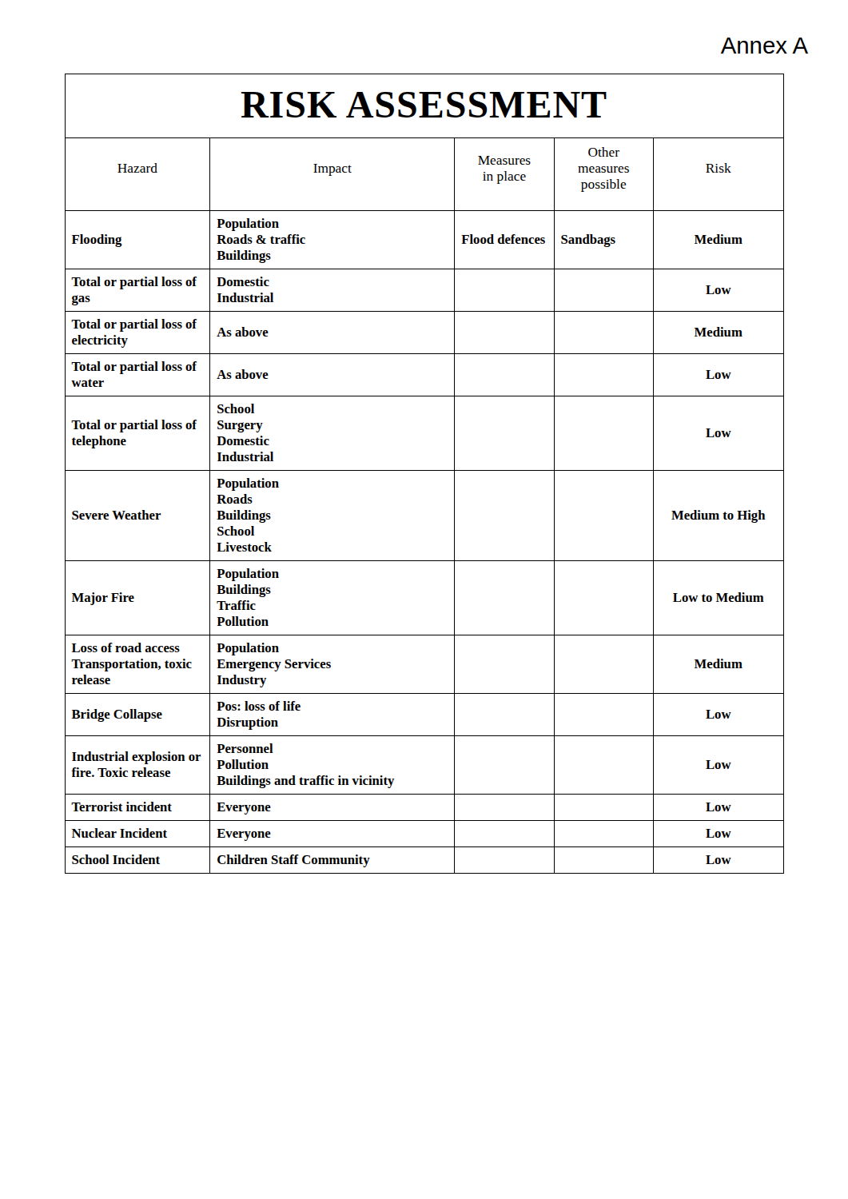Annex A
| RISK ASSESSMENT |
| Hazard | Impact | Measures in place | Other measures possible | Risk |
| Flooding | Population Roads & traffic Buildings | Flood defences | Sandbags | Medium |
| Total or partial loss of gas | Domestic Industrial | | | Low |
| Total or partial loss of electricity | As above | | | Medium |
| Total or partial loss of water | As above | | | Low |
| Total or partial loss of telephone | School Surgery Domestic Industrial | | | Low |
| Severe Weather | Population Roads Buildings School Livestock | | | Medium to High |
| Major Fire | Population Buildings Traffic Pollution | | | Low to Medium |
| Loss of road access Transportation, toxic release | Population Emergency Services Industry | | | Medium |
| Bridge Collapse | Pos: loss of life Disruption | | | Low |
| Industrial explosion or fire. Toxic release | Personnel Pollution Buildings and traffic in vicinity | | | Low |
| Terrorist incident | Everyone | | | Low |
| Nuclear Incident | Everyone | | | Low |
| School Incident | Children Staff Community | | | Low |